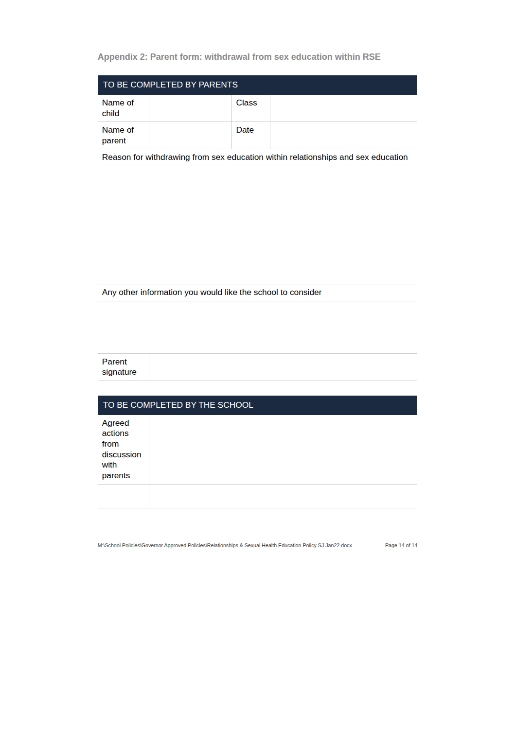Appendix 2: Parent form: withdrawal from sex education within RSE
| TO BE COMPLETED BY PARENTS |
| --- |
| Name of child | | Class | |
| Name of parent | | Date | |
| Reason for withdrawing from sex education within relationships and sex education |
| Any other information you would like the school to consider |
| Parent signature | |
| TO BE COMPLETED BY THE SCHOOL |
| --- |
| Agreed actions from discussion with parents | |
M:\School Policies\Governor Approved Policies\Relationships & Sexual Health Education Policy SJ Jan22.docx
Page 14 of 14